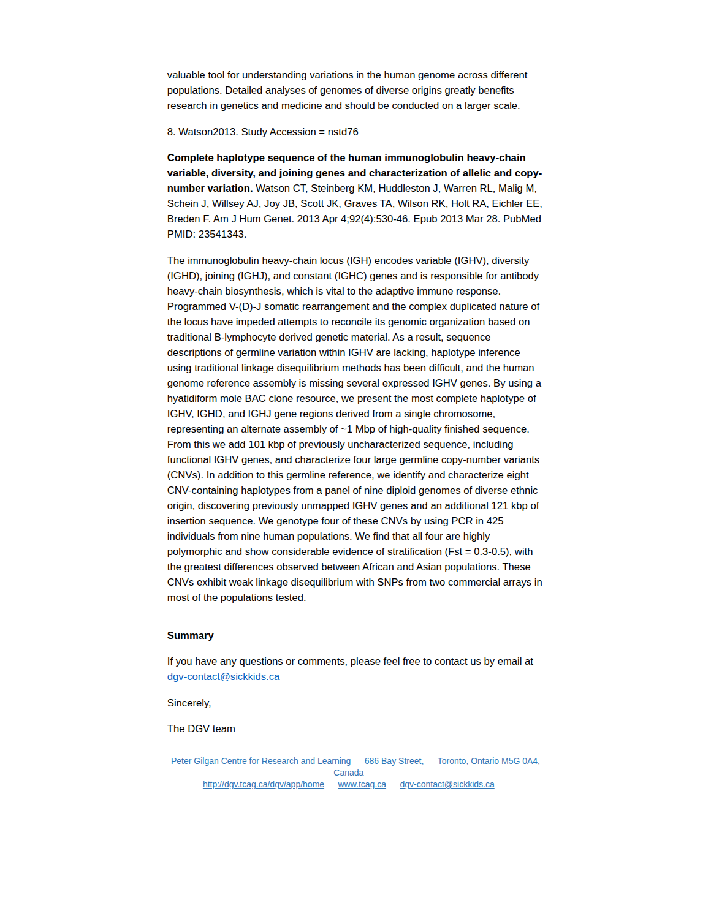valuable tool for understanding variations in the human genome across different populations. Detailed analyses of genomes of diverse origins greatly benefits research in genetics and medicine and should be conducted on a larger scale.
8. Watson2013. Study Accession = nstd76
Complete haplotype sequence of the human immunoglobulin heavy-chain variable, diversity, and joining genes and characterization of allelic and copy-number variation. Watson CT, Steinberg KM, Huddleston J, Warren RL, Malig M, Schein J, Willsey AJ, Joy JB, Scott JK, Graves TA, Wilson RK, Holt RA, Eichler EE, Breden F. Am J Hum Genet. 2013 Apr 4;92(4):530-46. Epub 2013 Mar 28. PubMed PMID: 23541343.
The immunoglobulin heavy-chain locus (IGH) encodes variable (IGHV), diversity (IGHD), joining (IGHJ), and constant (IGHC) genes and is responsible for antibody heavy-chain biosynthesis, which is vital to the adaptive immune response. Programmed V-(D)-J somatic rearrangement and the complex duplicated nature of the locus have impeded attempts to reconcile its genomic organization based on traditional B-lymphocyte derived genetic material. As a result, sequence descriptions of germline variation within IGHV are lacking, haplotype inference using traditional linkage disequilibrium methods has been difficult, and the human genome reference assembly is missing several expressed IGHV genes. By using a hyatidiform mole BAC clone resource, we present the most complete haplotype of IGHV, IGHD, and IGHJ gene regions derived from a single chromosome, representing an alternate assembly of ~1 Mbp of high-quality finished sequence. From this we add 101 kbp of previously uncharacterized sequence, including functional IGHV genes, and characterize four large germline copy-number variants (CNVs). In addition to this germline reference, we identify and characterize eight CNV-containing haplotypes from a panel of nine diploid genomes of diverse ethnic origin, discovering previously unmapped IGHV genes and an additional 121 kbp of insertion sequence. We genotype four of these CNVs by using PCR in 425 individuals from nine human populations. We find that all four are highly polymorphic and show considerable evidence of stratification (Fst = 0.3-0.5), with the greatest differences observed between African and Asian populations. These CNVs exhibit weak linkage disequilibrium with SNPs from two commercial arrays in most of the populations tested.
Summary
If you have any questions or comments, please feel free to contact us by email at dgv-contact@sickkids.ca
Sincerely,
The DGV team
Peter Gilgan Centre for Research and Learning 686 Bay Street, Toronto, Ontario M5G 0A4, Canada
http://dgv.tcag.ca/dgv/app/home www.tcag.ca dgv-contact@sickkids.ca